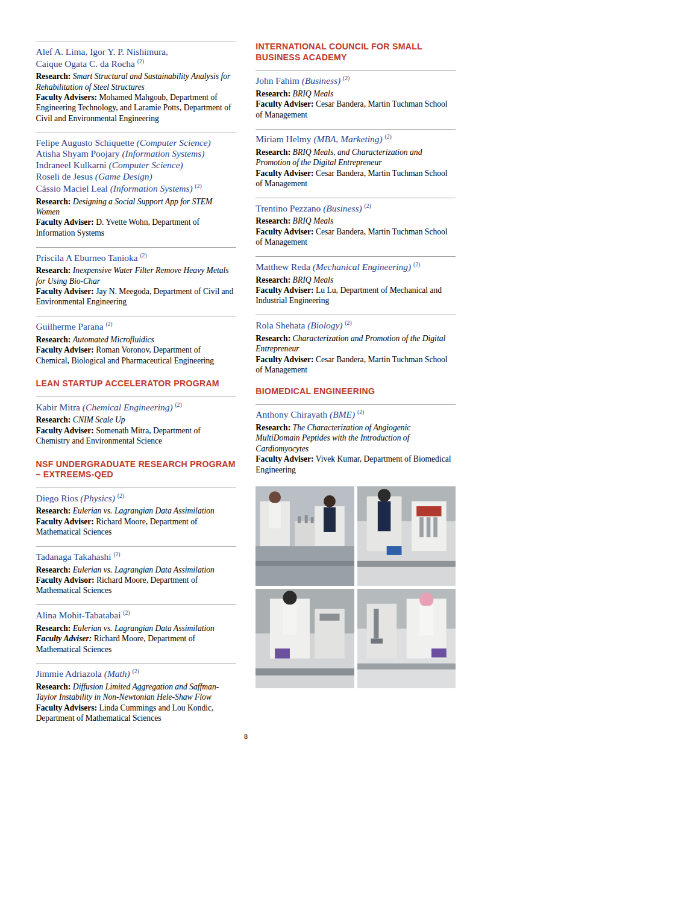Alef A. Lima, Igor Y. P. Nishimura,
Caique Ogata C. da Rocha (2)
Research: Smart Structural and Sustainability Analysis for Rehabilitation of Steel Structures
Faculty Advisers: Mohamed Mahgoub, Department of Engineering Technology, and Laramie Potts, Department of Civil and Environmental Engineering
Felipe Augusto Schiquette (Computer Science)
Atisha Shyam Poojary (Information Systems)
Indraneel Kulkarni (Computer Science)
Roseli de Jesus (Game Design)
Cássio Maciel Leal (Information Systems) (2)
Research: Designing a Social Support App for STEM Women
Faculty Adviser: D. Yvette Wohn, Department of Information Systems
Priscila A Eburneo Tanioka (2)
Research: Inexpensive Water Filter Remove Heavy Metals for Using Bio-Char
Faculty Adviser: Jay N. Meegoda, Department of Civil and Environmental Engineering
Guilherme Parana (2)
Research: Automated Microfluidics
Faculty Adviser: Roman Voronov, Department of Chemical, Biological and Pharmaceutical Engineering
Lean Startup Accelerator Program
Kabir Mitra (Chemical Engineering) (2)
Research: CNIM Scale Up
Faculty Adviser: Somenath Mitra, Department of Chemistry and Environmental Science
NSF Undergraduate Research Program – EXTREEMS-QED
Diego Rios (Physics) (2)
Research: Eulerian vs. Lagrangian Data Assimilation
Faculty Adviser: Richard Moore, Department of Mathematical Sciences
Tadanaga Takahashi (2)
Research: Eulerian vs. Lagrangian Data Assimilation
Faculty Advisor: Richard Moore, Department of Mathematical Sciences
Alina Mohit-Tabatabai (2)
Research: Eulerian vs. Lagrangian Data Assimilation
Faculty Adviser: Richard Moore, Department of Mathematical Sciences
Jimmie Adriazola (Math) (2)
Research: Diffusion Limited Aggregation and Saffman-Taylor Instability in Non-Newtonian Hele-Shaw Flow
Faculty Advisers: Linda Cummings and Lou Kondic, Department of Mathematical Sciences
International Council for Small Business Academy
John Fahim (Business) (2)
Research: BRIQ Meals
Faculty Adviser: Cesar Bandera, Martin Tuchman School of Management
Miriam Helmy (MBA, Marketing) (2)
Research: BRIQ Meals, and Characterization and Promotion of the Digital Entrepreneur
Faculty Adviser: Cesar Bandera, Martin Tuchman School of Management
Trentino Pezzano (Business) (2)
Research: BRIQ Meals
Faculty Adviser: Cesar Bandera, Martin Tuchman School of Management
Matthew Reda (Mechanical Engineering) (2)
Research: BRIQ Meals
Faculty Adviser: Lu Lu, Department of Mechanical and Industrial Engineering
Rola Shehata (Biology) (2)
Research: Characterization and Promotion of the Digital Entrepreneur
Faculty Adviser: Cesar Bandera, Martin Tuchman School of Management
Biomedical Engineering
Anthony Chirayath (BME) (2)
Research: The Characterization of Angiogenic MultiDomain Peptides with the Introduction of Cardiomyocytes
Faculty Adviser: Vivek Kumar, Department of Biomedical Engineering
8